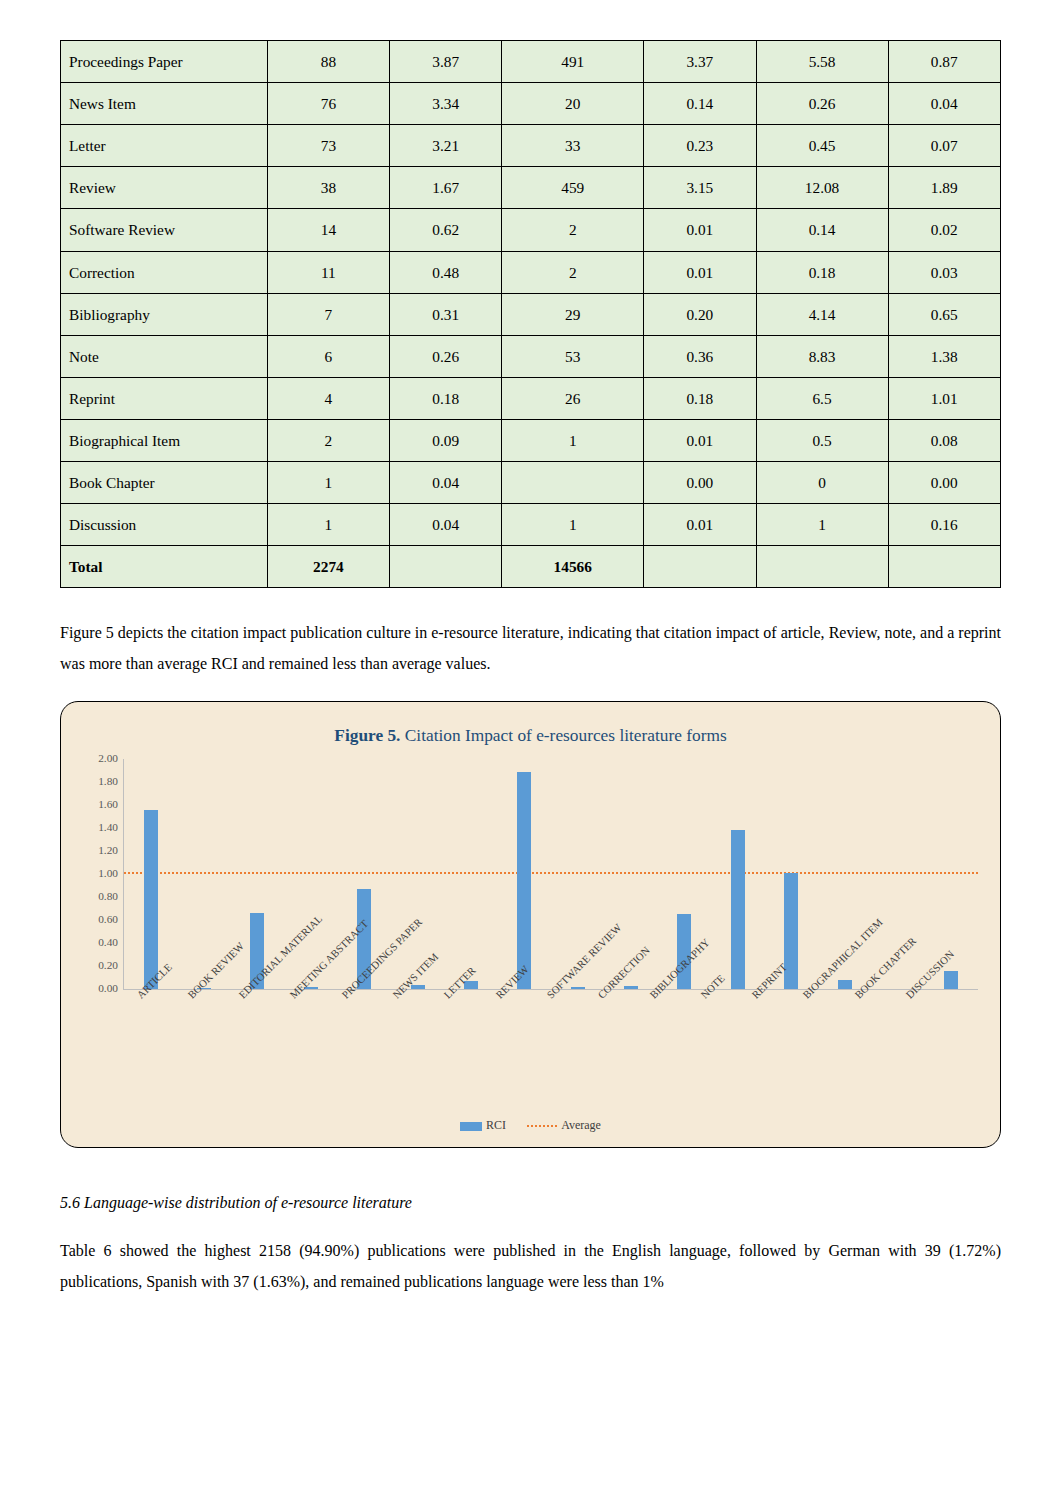| Proceedings Paper | 88 | 3.87 | 491 | 3.37 | 5.58 | 0.87 |
| News Item | 76 | 3.34 | 20 | 0.14 | 0.26 | 0.04 |
| Letter | 73 | 3.21 | 33 | 0.23 | 0.45 | 0.07 |
| Review | 38 | 1.67 | 459 | 3.15 | 12.08 | 1.89 |
| Software Review | 14 | 0.62 | 2 | 0.01 | 0.14 | 0.02 |
| Correction | 11 | 0.48 | 2 | 0.01 | 0.18 | 0.03 |
| Bibliography | 7 | 0.31 | 29 | 0.20 | 4.14 | 0.65 |
| Note | 6 | 0.26 | 53 | 0.36 | 8.83 | 1.38 |
| Reprint | 4 | 0.18 | 26 | 0.18 | 6.5 | 1.01 |
| Biographical Item | 2 | 0.09 | 1 | 0.01 | 0.5 | 0.08 |
| Book Chapter | 1 | 0.04 | | 0.00 | 0 | 0.00 |
| Discussion | 1 | 0.04 | 1 | 0.01 | 1 | 0.16 |
| Total | 2274 | | 14566 | | | |
Figure 5 depicts the citation impact publication culture in e-resource literature, indicating that citation impact of article, Review, note, and a reprint was more than average RCI and remained less than average values.
Figure 5. Citation Impact of e-resources literature forms
2.00 1.80 1.60 1.40 1.20 1.00 0.80 0.60 0.40 0.20 0.00
ARTICLE BOOK REVIEW EDITORIAL MATERIAL MEETING ABSTRACT PROCEEDINGS PAPER NEWS ITEM LETTER REVIEW SOFTWARE REVIEW CORRECTION BIBLIOGRAPHY NOTE REPRINT BIOGRAPHICAL ITEM BOOK CHAPTER DISCUSSION
RCI Average
5.6 Language-wise distribution of e-resource literature
Table 6 showed the highest 2158 (94.90%) publications were published in the English language, followed by German with 39 (1.72%) publications, Spanish with 37 (1.63%), and remained publications language were less than 1%